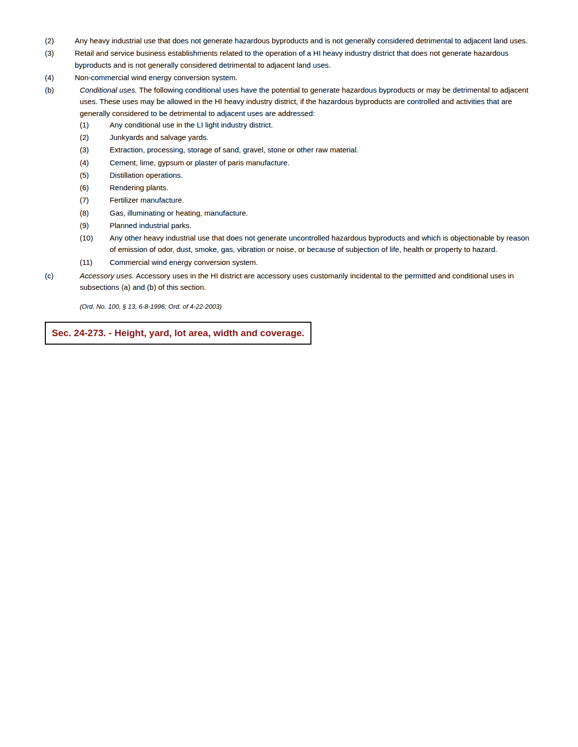(2)
Any heavy industrial use that does not generate hazardous byproducts and is not generally considered detrimental to adjacent land uses.
(3)
Retail and service business establishments related to the operation of a HI heavy industry district that does not generate hazardous byproducts and is not generally considered detrimental to adjacent land uses.
(4)
Non-commercial wind energy conversion system.
(b)
Conditional uses. The following conditional uses have the potential to generate hazardous byproducts or may be detrimental to adjacent uses. These uses may be allowed in the HI heavy industry district, if the hazardous byproducts are controlled and activities that are generally considered to be detrimental to adjacent uses are addressed:
(1)
Any conditional use in the LI light industry district.
(2)
Junkyards and salvage yards.
(3)
Extraction, processing, storage of sand, gravel, stone or other raw material.
(4)
Cement, lime, gypsum or plaster of paris manufacture.
(5)
Distillation operations.
(6)
Rendering plants.
(7)
Fertilizer manufacture.
(8)
Gas, illuminating or heating, manufacture.
(9)
Planned industrial parks.
(10)
Any other heavy industrial use that does not generate uncontrolled hazardous byproducts and which is objectionable by reason of emission of odor, dust, smoke, gas, vibration or noise, or because of subjection of life, health or property to hazard.
(11)
Commercial wind energy conversion system.
(c)
Accessory uses. Accessory uses in the HI district are accessory uses customarily incidental to the permitted and conditional uses in subsections (a) and (b) of this section.
(Ord. No. 100, § 13, 6-8-1996; Ord. of 4-22-2003)
Sec. 24-273. - Height, yard, lot area, width and coverage.